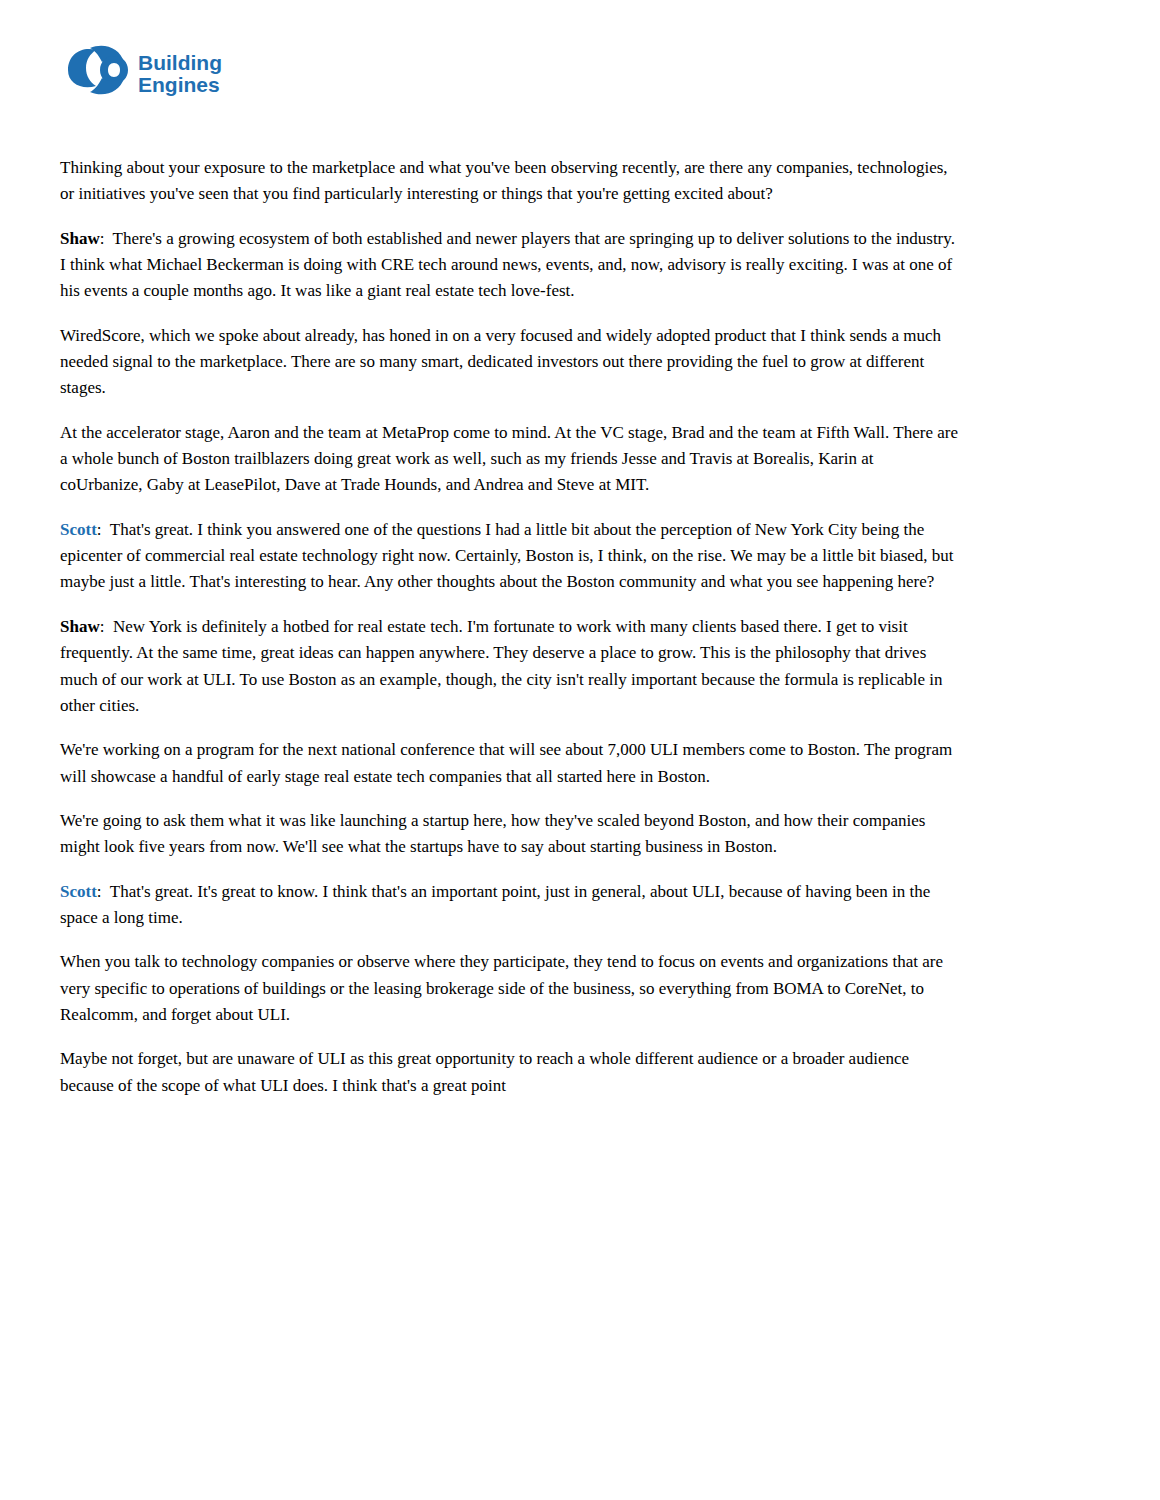Building Engines
Thinking about your exposure to the marketplace and what you've been observing recently, are there any companies, technologies, or initiatives you've seen that you find particularly interesting or things that you're getting excited about?
Shaw: There's a growing ecosystem of both established and newer players that are springing up to deliver solutions to the industry. I think what Michael Beckerman is doing with CRE tech around news, events, and, now, advisory is really exciting. I was at one of his events a couple months ago. It was like a giant real estate tech love-fest.
WiredScore, which we spoke about already, has honed in on a very focused and widely adopted product that I think sends a much needed signal to the marketplace. There are so many smart, dedicated investors out there providing the fuel to grow at different stages.
At the accelerator stage, Aaron and the team at MetaProp come to mind. At the VC stage, Brad and the team at Fifth Wall. There are a whole bunch of Boston trailblazers doing great work as well, such as my friends Jesse and Travis at Borealis, Karin at coUrbanize, Gaby at LeasePilot, Dave at Trade Hounds, and Andrea and Steve at MIT.
Scott: That's great. I think you answered one of the questions I had a little bit about the perception of New York City being the epicenter of commercial real estate technology right now. Certainly, Boston is, I think, on the rise. We may be a little bit biased, but maybe just a little. That's interesting to hear. Any other thoughts about the Boston community and what you see happening here?
Shaw: New York is definitely a hotbed for real estate tech. I'm fortunate to work with many clients based there. I get to visit frequently. At the same time, great ideas can happen anywhere. They deserve a place to grow. This is the philosophy that drives much of our work at ULI. To use Boston as an example, though, the city isn't really important because the formula is replicable in other cities.
We're working on a program for the next national conference that will see about 7,000 ULI members come to Boston. The program will showcase a handful of early stage real estate tech companies that all started here in Boston.
We're going to ask them what it was like launching a startup here, how they've scaled beyond Boston, and how their companies might look five years from now. We'll see what the startups have to say about starting business in Boston.
Scott: That's great. It's great to know. I think that's an important point, just in general, about ULI, because of having been in the space a long time.
When you talk to technology companies or observe where they participate, they tend to focus on events and organizations that are very specific to operations of buildings or the leasing brokerage side of the business, so everything from BOMA to CoreNet, to Realcomm, and forget about ULI.
Maybe not forget, but are unaware of ULI as this great opportunity to reach a whole different audience or a broader audience because of the scope of what ULI does. I think that's a great point